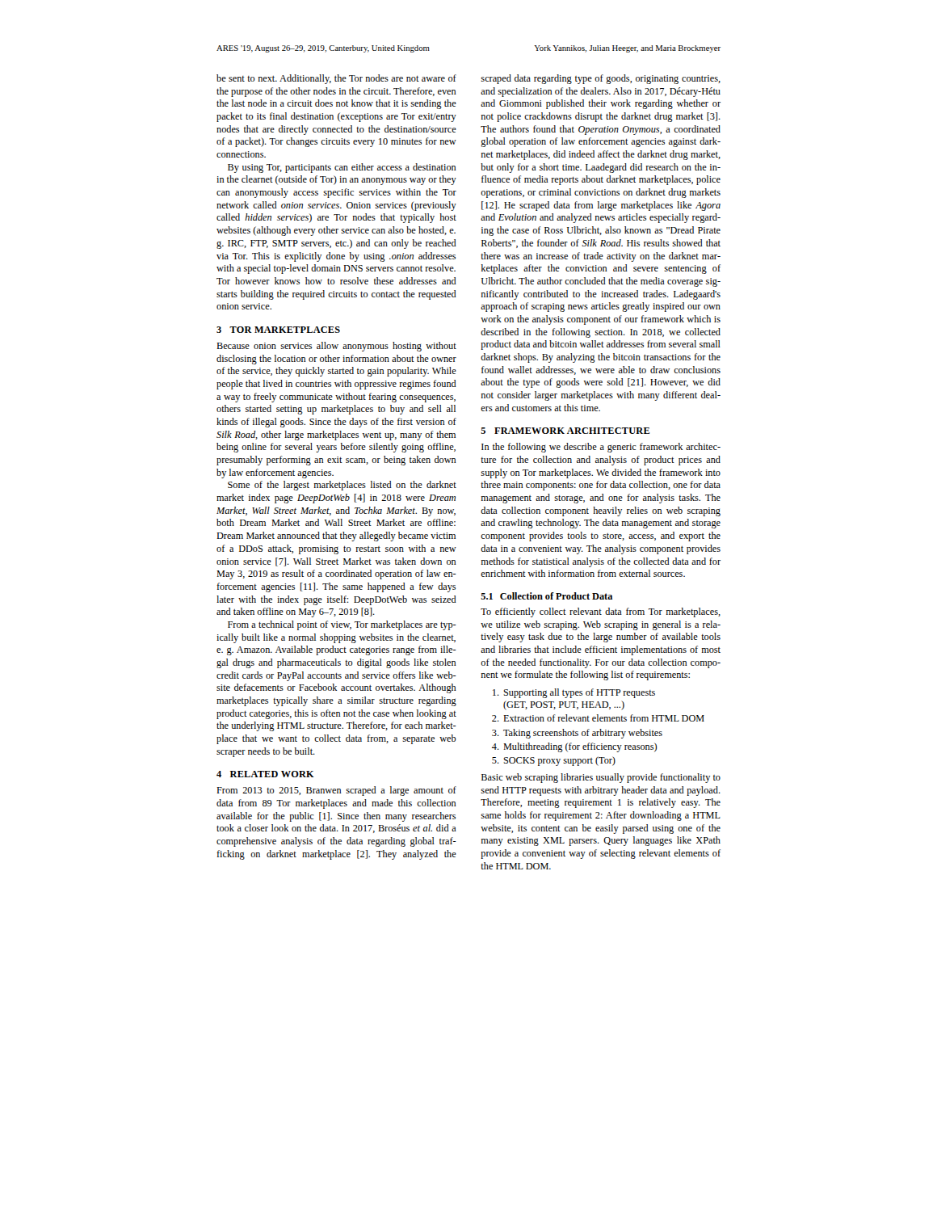ARES '19, August 26–29, 2019, Canterbury, United Kingdom
York Yannikos, Julian Heeger, and Maria Brockmeyer
be sent to next. Additionally, the Tor nodes are not aware of the purpose of the other nodes in the circuit. Therefore, even the last node in a circuit does not know that it is sending the packet to its final destination (exceptions are Tor exit/entry nodes that are directly connected to the destination/source of a packet). Tor changes circuits every 10 minutes for new connections.
By using Tor, participants can either access a destination in the clearnet (outside of Tor) in an anonymous way or they can anonymously access specific services within the Tor network called onion services. Onion services (previously called hidden services) are Tor nodes that typically host websites (although every other service can also be hosted, e. g. IRC, FTP, SMTP servers, etc.) and can only be reached via Tor. This is explicitly done by using .onion addresses with a special top-level domain DNS servers cannot resolve. Tor however knows how to resolve these addresses and starts building the required circuits to contact the requested onion service.
3 TOR MARKETPLACES
Because onion services allow anonymous hosting without disclosing the location or other information about the owner of the service, they quickly started to gain popularity. While people that lived in countries with oppressive regimes found a way to freely communicate without fearing consequences, others started setting up marketplaces to buy and sell all kinds of illegal goods. Since the days of the first version of Silk Road, other large marketplaces went up, many of them being online for several years before silently going offline, presumably performing an exit scam, or being taken down by law enforcement agencies.
Some of the largest marketplaces listed on the darknet market index page DeepDotWeb [4] in 2018 were Dream Market, Wall Street Market, and Tochka Market. By now, both Dream Market and Wall Street Market are offline: Dream Market announced that they allegedly became victim of a DDoS attack, promising to restart soon with a new onion service [7]. Wall Street Market was taken down on May 3, 2019 as result of a coordinated operation of law enforcement agencies [11]. The same happened a few days later with the index page itself: DeepDotWeb was seized and taken offline on May 6–7, 2019 [8].
From a technical point of view, Tor marketplaces are typically built like a normal shopping websites in the clearnet, e. g. Amazon. Available product categories range from illegal drugs and pharmaceuticals to digital goods like stolen credit cards or PayPal accounts and service offers like website defacements or Facebook account overtakes. Although marketplaces typically share a similar structure regarding product categories, this is often not the case when looking at the underlying HTML structure. Therefore, for each marketplace that we want to collect data from, a separate web scraper needs to be built.
4 RELATED WORK
From 2013 to 2015, Branwen scraped a large amount of data from 89 Tor marketplaces and made this collection available for the public [1]. Since then many researchers took a closer look on the data. In 2017, Broséus et al. did a comprehensive analysis of the data regarding global trafficking on darknet marketplace [2]. They analyzed the scraped data regarding type of goods, originating countries, and specialization of the dealers. Also in 2017, Décary-Hétu and Giommoni published their work regarding whether or not police crackdowns disrupt the darknet drug market [3]. The authors found that Operation Onymous, a coordinated global operation of law enforcement agencies against darknet marketplaces, did indeed affect the darknet drug market, but only for a short time. Laadegard did research on the influence of media reports about darknet marketplaces, police operations, or criminal convictions on darknet drug markets [12]. He scraped data from large marketplaces like Agora and Evolution and analyzed news articles especially regarding the case of Ross Ulbricht, also known as "Dread Pirate Roberts", the founder of Silk Road. His results showed that there was an increase of trade activity on the darknet marketplaces after the conviction and severe sentencing of Ulbricht. The author concluded that the media coverage significantly contributed to the increased trades. Ladegaard's approach of scraping news articles greatly inspired our own work on the analysis component of our framework which is described in the following section. In 2018, we collected product data and bitcoin wallet addresses from several small darknet shops. By analyzing the bitcoin transactions for the found wallet addresses, we were able to draw conclusions about the type of goods were sold [21]. However, we did not consider larger marketplaces with many different dealers and customers at this time.
5 FRAMEWORK ARCHITECTURE
In the following we describe a generic framework architecture for the collection and analysis of product prices and supply on Tor marketplaces. We divided the framework into three main components: one for data collection, one for data management and storage, and one for analysis tasks. The data collection component heavily relies on web scraping and crawling technology. The data management and storage component provides tools to store, access, and export the data in a convenient way. The analysis component provides methods for statistical analysis of the collected data and for enrichment with information from external sources.
5.1 Collection of Product Data
To efficiently collect relevant data from Tor marketplaces, we utilize web scraping. Web scraping in general is a relatively easy task due to the large number of available tools and libraries that include efficient implementations of most of the needed functionality. For our data collection component we formulate the following list of requirements:
Supporting all types of HTTP requests(GET, POST, PUT, HEAD, ...)
Extraction of relevant elements from HTML DOM
Taking screenshots of arbitrary websites
Multithreading (for efficiency reasons)
SOCKS proxy support (Tor)
Basic web scraping libraries usually provide functionality to send HTTP requests with arbitrary header data and payload. Therefore, meeting requirement 1 is relatively easy. The same holds for requirement 2: After downloading a HTML website, its content can be easily parsed using one of the many existing XML parsers. Query languages like XPath provide a convenient way of selecting relevant elements of the HTML DOM.